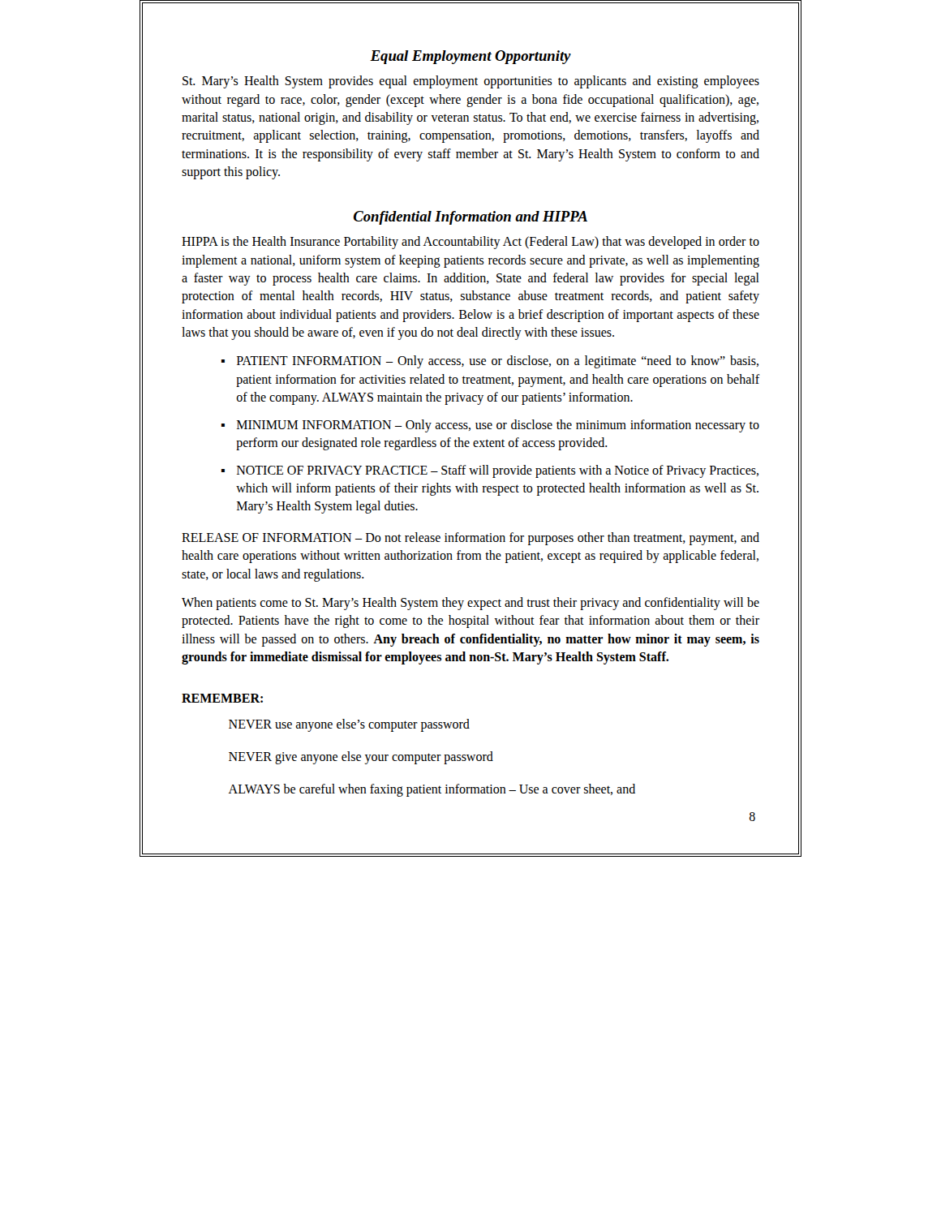Equal Employment Opportunity
St. Mary’s Health System provides equal employment opportunities to applicants and existing employees without regard to race, color, gender (except where gender is a bona fide occupational qualification), age, marital status, national origin, and disability or veteran status. To that end, we exercise fairness in advertising, recruitment, applicant selection, training, compensation, promotions, demotions, transfers, layoffs and terminations. It is the responsibility of every staff member at St. Mary’s Health System to conform to and support this policy.
Confidential Information and HIPPA
HIPPA is the Health Insurance Portability and Accountability Act (Federal Law) that was developed in order to implement a national, uniform system of keeping patients records secure and private, as well as implementing a faster way to process health care claims. In addition, State and federal law provides for special legal protection of mental health records, HIV status, substance abuse treatment records, and patient safety information about individual patients and providers. Below is a brief description of important aspects of these laws that you should be aware of, even if you do not deal directly with these issues.
PATIENT INFORMATION – Only access, use or disclose, on a legitimate “need to know” basis, patient information for activities related to treatment, payment, and health care operations on behalf of the company. ALWAYS maintain the privacy of our patients’ information.
MINIMUM INFORMATION – Only access, use or disclose the minimum information necessary to perform our designated role regardless of the extent of access provided.
NOTICE OF PRIVACY PRACTICE – Staff will provide patients with a Notice of Privacy Practices, which will inform patients of their rights with respect to protected health information as well as St. Mary’s Health System legal duties.
RELEASE OF INFORMATION – Do not release information for purposes other than treatment, payment, and health care operations without written authorization from the patient, except as required by applicable federal, state, or local laws and regulations.
When patients come to St. Mary’s Health System they expect and trust their privacy and confidentiality will be protected. Patients have the right to come to the hospital without fear that information about them or their illness will be passed on to others. Any breach of confidentiality, no matter how minor it may seem, is grounds for immediate dismissal for employees and non-St. Mary’s Health System Staff.
REMEMBER:
NEVER use anyone else’s computer password
NEVER give anyone else your computer password
ALWAYS be careful when faxing patient information – Use a cover sheet, and
8